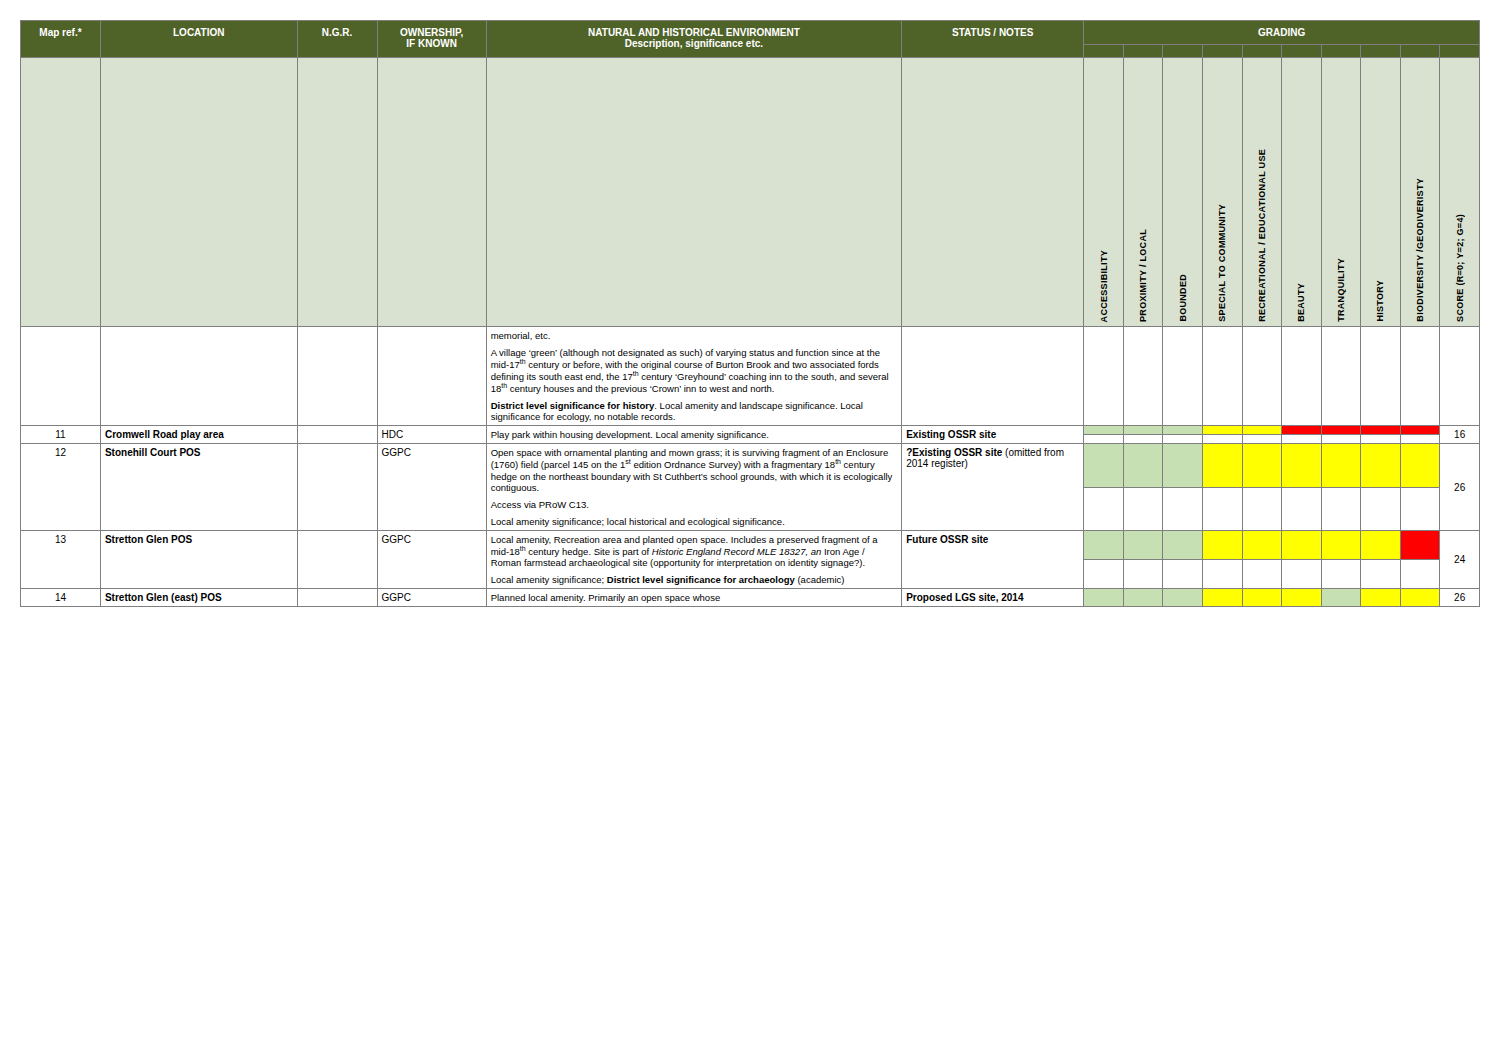| Map ref.* | LOCATION | N.G.R. | OWNERSHIP, IF KNOWN | NATURAL AND HISTORICAL ENVIRONMENT Description, significance etc. | STATUS / NOTES | GRADING |
| --- | --- | --- | --- | --- | --- | --- |
| | | | | | | ACCESSIBILITY | PROXIMITY / LOCAL | BOUNDED | SPECIAL TO COMMUNITY | RECREATIONAL / EDUCATIONAL USE | BEAUTY | TRANQUILITY | HISTORY | BIODIVERSITY /GEODIVERISTY | SCORE (R=0; Y=2; G=4) |
| | | | | memorial, etc. A village ‘green’ (although not designated as such) of varying status and function since at the mid-17 th century or before, with the original course of Burton Brook and two associated fords defining its south east end, the 17 th century ‘Greyhound’ coaching inn to the south, and several 18 th century houses and the previous ‘Crown’ inn to west and north. District level significance for history . Local amenity and landscape significance. Local significance for ecology, no notable records. | | | | | | | | | | | |
| 11 | Cromwell Road play area | | HDC | Play park within housing development. Local amenity significance. | Existing OSSR site | | | | | | | | | | 16 |
| 12 | Stonehill Court POS | | GGPC | Open space with ornamental planting and mown grass; it is surviving fragment of an Enclosure (1760) field (parcel 145 on the 1 st edition Ordnance Survey) with a fragmentary 18 th century hedge on the northeast boundary with St Cuthbert’s school grounds, with which it is ecologically contiguous. Access via PRoW C13. Local amenity significance; local historical and ecological significance. | ?Existing OSSR site (omitted from 2014 register) | | | | | | | | | | 26 |
| 13 | Stretton Glen POS | | GGPC | Local amenity, Recreation area and planted open space. Includes a preserved fragment of a mid-18 th century hedge. Site is part of Historic England Record MLE 18327, an Iron Age / Roman farmstead archaeological site (opportunity for interpretation on identity signage?). Local amenity significance; District level significance for archaeology (academic) | Future OSSR site | | | | | | | | | | 24 |
| 14 | Stretton Glen (east) POS | | GGPC | Planned local amenity. Primarily an open space whose | Proposed LGS site, 2014 | | | | | | | | | | 26 |